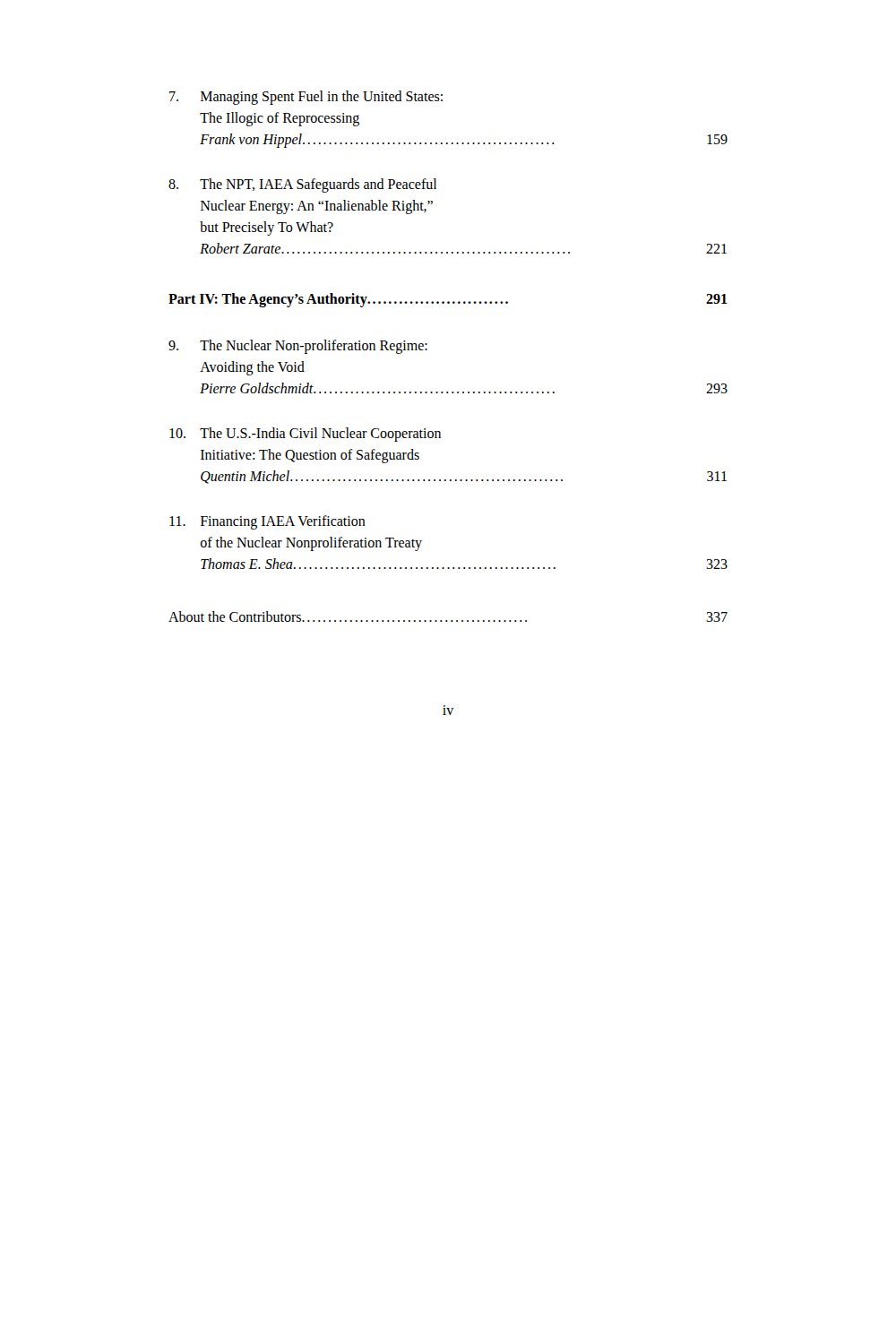7.
Managing Spent Fuel in the United States:
The Illogic of Reprocessing
Frank von Hippel ................................................ 159
8.
The NPT, IAEA Safeguards and Peaceful
Nuclear Energy: An “Inalienable Right,”
but Precisely To What?
Robert Zarate ....................................................... 221
Part IV: The Agency’s Authority ........................... 291
9.
The Nuclear Non-proliferation Regime:
Avoiding the Void
Pierre Goldschmidt .............................................. 293
10.
The U.S.-India Civil Nuclear Cooperation
Initiative: The Question of Safeguards
Quentin Michel .................................................... 311
11.
Financing IAEA Verification
of the Nuclear Nonproliferation Treaty
Thomas E. Shea .................................................. 323
About the Contributors ........................................... 337
iv